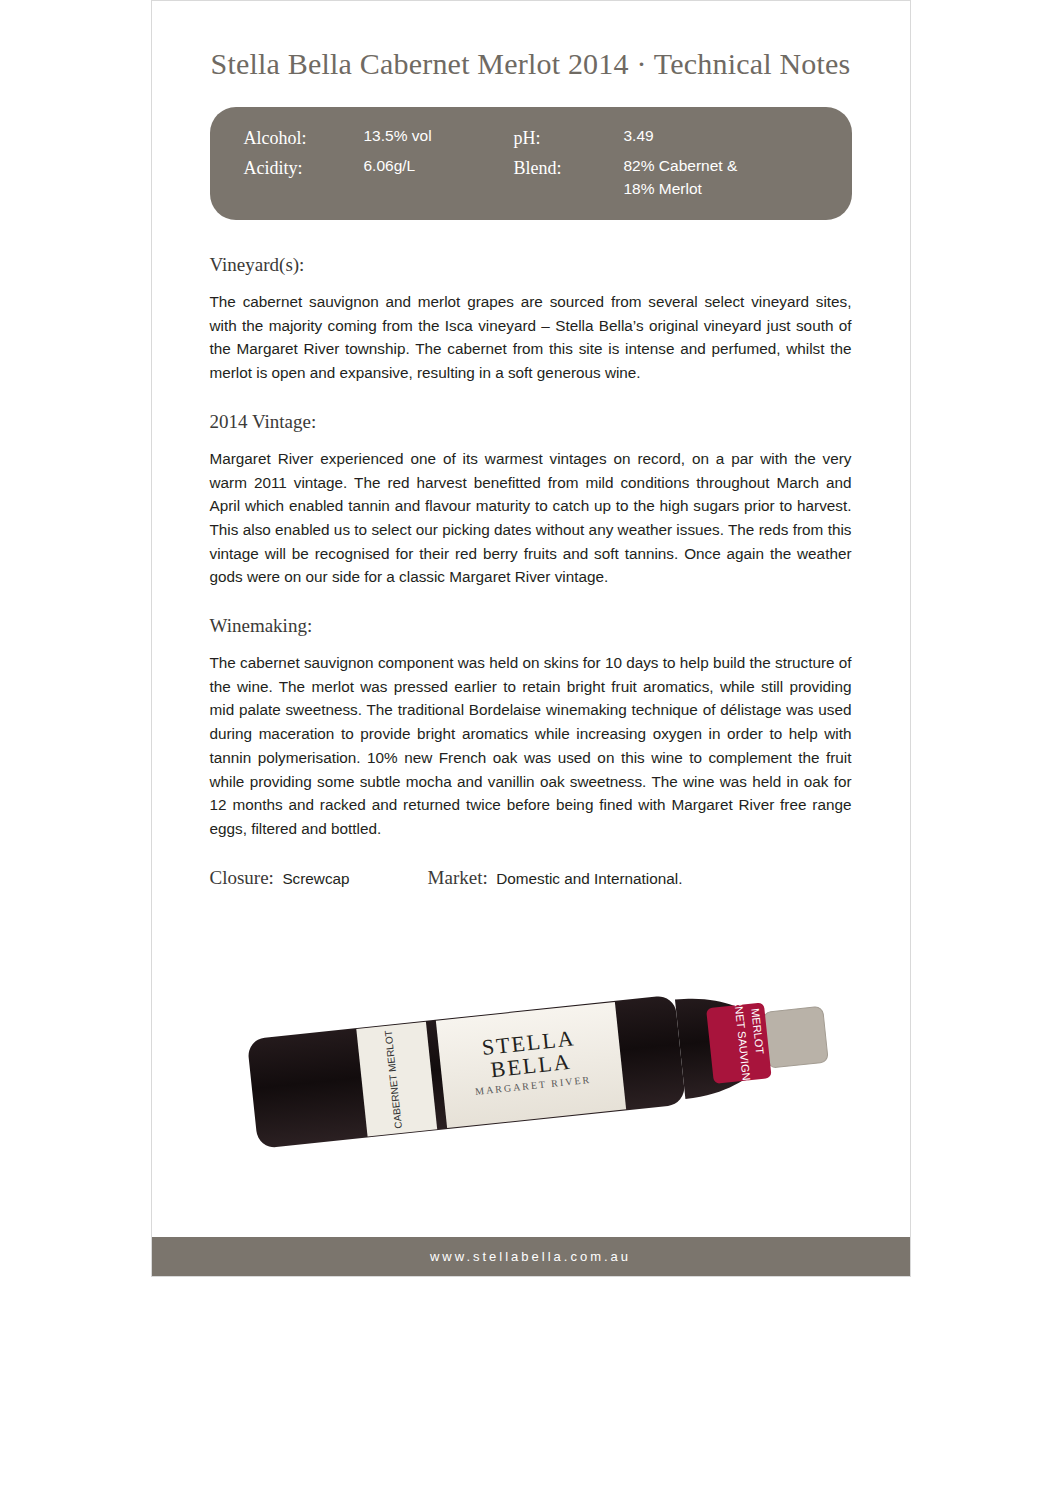Stella Bella Cabernet Merlot 2014 · Technical Notes
| Alcohol: | 13.5% vol | pH: | 3.49 |
| Acidity: | 6.06g/L | Blend: | 82% Cabernet & 18% Merlot |
Vineyard(s):
The cabernet sauvignon and merlot grapes are sourced from several select vineyard sites, with the majority coming from the Isca vineyard – Stella Bella’s original vineyard just south of the Margaret River township. The cabernet from this site is intense and perfumed, whilst the merlot is open and expansive, resulting in a soft generous wine.
2014 Vintage:
Margaret River experienced one of its warmest vintages on record, on a par with the very warm 2011 vintage. The red harvest benefitted from mild conditions throughout March and April which enabled tannin and flavour maturity to catch up to the high sugars prior to harvest. This also enabled us to select our picking dates without any weather issues. The reds from this vintage will be recognised for their red berry fruits and soft tannins. Once again the weather gods were on our side for a classic Margaret River vintage.
Winemaking:
The cabernet sauvignon component was held on skins for 10 days to help build the structure of the wine. The merlot was pressed earlier to retain bright fruit aromatics, while still providing mid palate sweetness. The traditional Bordelaise winemaking technique of délistage was used during maceration to provide bright aromatics while increasing oxygen in order to help with tannin polymerisation. 10% new French oak was used on this wine to complement the fruit while providing some subtle mocha and vanillin oak sweetness. The wine was held in oak for 12 months and racked and returned twice before being fined with Margaret River free range eggs, filtered and bottled.
Closure: Screwcap Market: Domestic and International.
www.stellabella.com.au